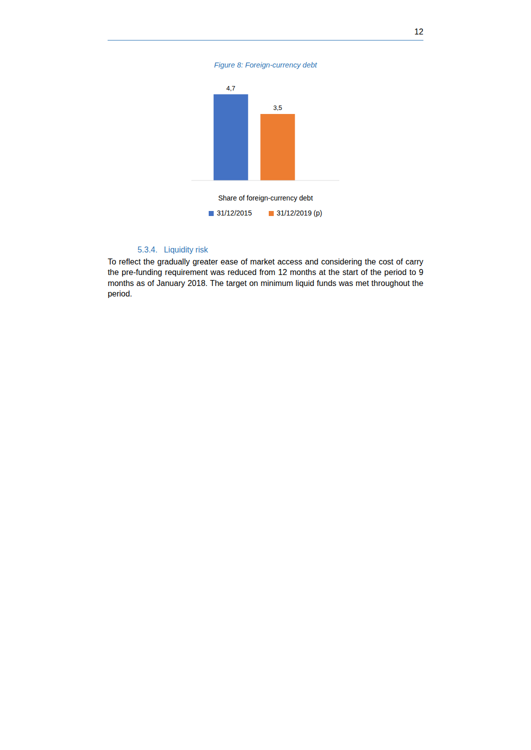12
Figure 8: Foreign-currency debt
4,7 3,5
Share of foreign-currency debt
31/12/2015 31/12/2019 (p)
5.3.4. Liquidity risk
To reflect the gradually greater ease of market access and considering the cost of carry the pre-funding requirement was reduced from 12 months at the start of the period to 9 months as of January 2018. The target on minimum liquid funds was met throughout the period.